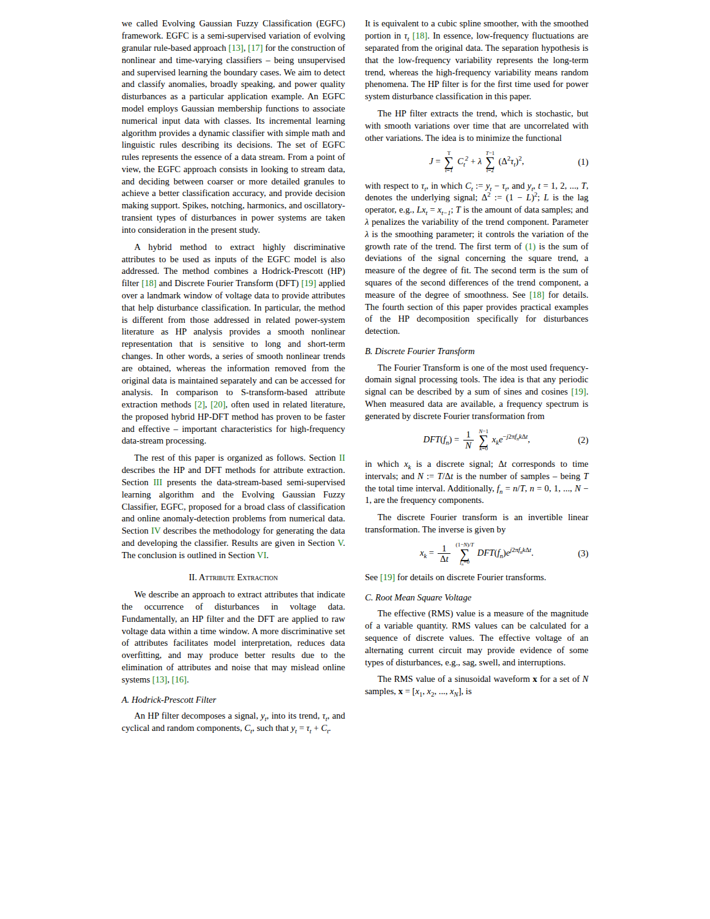we called Evolving Gaussian Fuzzy Classification (EGFC) framework. EGFC is a semi-supervised variation of evolving granular rule-based approach [13], [17] for the construction of nonlinear and time-varying classifiers – being unsupervised and supervised learning the boundary cases. We aim to detect and classify anomalies, broadly speaking, and power quality disturbances as a particular application example. An EGFC model employs Gaussian membership functions to associate numerical input data with classes. Its incremental learning algorithm provides a dynamic classifier with simple math and linguistic rules describing its decisions. The set of EGFC rules represents the essence of a data stream. From a point of view, the EGFC approach consists in looking to stream data, and deciding between coarser or more detailed granules to achieve a better classification accuracy, and provide decision making support. Spikes, notching, harmonics, and oscillatory-transient types of disturbances in power systems are taken into consideration in the present study.
A hybrid method to extract highly discriminative attributes to be used as inputs of the EGFC model is also addressed. The method combines a Hodrick-Prescott (HP) filter [18] and Discrete Fourier Transform (DFT) [19] applied over a landmark window of voltage data to provide attributes that help disturbance classification. In particular, the method is different from those addressed in related power-system literature as HP analysis provides a smooth nonlinear representation that is sensitive to long and short-term changes. In other words, a series of smooth nonlinear trends are obtained, whereas the information removed from the original data is maintained separately and can be accessed for analysis. In comparison to S-transform-based attribute extraction methods [2], [20], often used in related literature, the proposed hybrid HP-DFT method has proven to be faster and effective – important characteristics for high-frequency data-stream processing.
The rest of this paper is organized as follows. Section II describes the HP and DFT methods for attribute extraction. Section III presents the data-stream-based semi-supervised learning algorithm and the Evolving Gaussian Fuzzy Classifier, EGFC, proposed for a broad class of classification and online anomaly-detection problems from numerical data. Section IV describes the methodology for generating the data and developing the classifier. Results are given in Section V. The conclusion is outlined in Section VI.
II. Attribute Extraction
We describe an approach to extract attributes that indicate the occurrence of disturbances in voltage data. Fundamentally, an HP filter and the DFT are applied to raw voltage data within a time window. A more discriminative set of attributes facilitates model interpretation, reduces data overfitting, and may produce better results due to the elimination of attributes and noise that may mislead online systems [13], [16].
A. Hodrick-Prescott Filter
An HP filter decomposes a signal, yt, into its trend, τt, and cyclical and random components, Ct, such that yt = τt + Ct.
It is equivalent to a cubic spline smoother, with the smoothed portion in τt [18]. In essence, low-frequency fluctuations are separated from the original data. The separation hypothesis is that the low-frequency variability represents the long-term trend, whereas the high-frequency variability means random phenomena. The HP filter is for the first time used for power system disturbance classification in this paper.
The HP filter extracts the trend, which is stochastic, but with smooth variations over time that are uncorrelated with other variations. The idea is to minimize the functional
J = T∑t=1 Ct2 + λ T−1∑t=2 (Δ2τt)2, (1)
with respect to τt, in which Ct := yt − τt, and yt, t = 1, 2, ..., T, denotes the underlying signal; Δ2 := (1 − L)2; L is the lag operator, e.g., Lxt = xt−1; T is the amount of data samples; and λ penalizes the variability of the trend component. Parameter λ is the smoothing parameter; it controls the variation of the growth rate of the trend. The first term of (1) is the sum of deviations of the signal concerning the square trend, a measure of the degree of fit. The second term is the sum of squares of the second differences of the trend component, a measure of the degree of smoothness. See [18] for details. The fourth section of this paper provides practical examples of the HP decomposition specifically for disturbances detection.
B. Discrete Fourier Transform
The Fourier Transform is one of the most used frequency-domain signal processing tools. The idea is that any periodic signal can be described by a sum of sines and cosines [19]. When measured data are available, a frequency spectrum is generated by discrete Fourier transformation from
DFT(fn) = 1 N N−1∑k=0 xke−j2πfnk Δt, (2)
in which xk is a discrete signal; Δt corresponds to time intervals; and N := T/Δt is the number of samples – being T the total time interval. Additionally, fn = n/T, n = 0, 1, ..., N − 1, are the frequency components.
The discrete Fourier transform is an invertible linear transformation. The inverse is given by
xk = 1 Δt (1−N)/T∑fn=0 DFT(fn)ej2πfnk Δt. (3)
See [19] for details on discrete Fourier transforms.
C. Root Mean Square Voltage
The effective (RMS) value is a measure of the magnitude of a variable quantity. RMS values can be calculated for a sequence of discrete values. The effective voltage of an alternating current circuit may provide evidence of some types of disturbances, e.g., sag, swell, and interruptions.
The RMS value of a sinusoidal waveform x for a set of N samples, x = [x1, x2, ..., xN], is